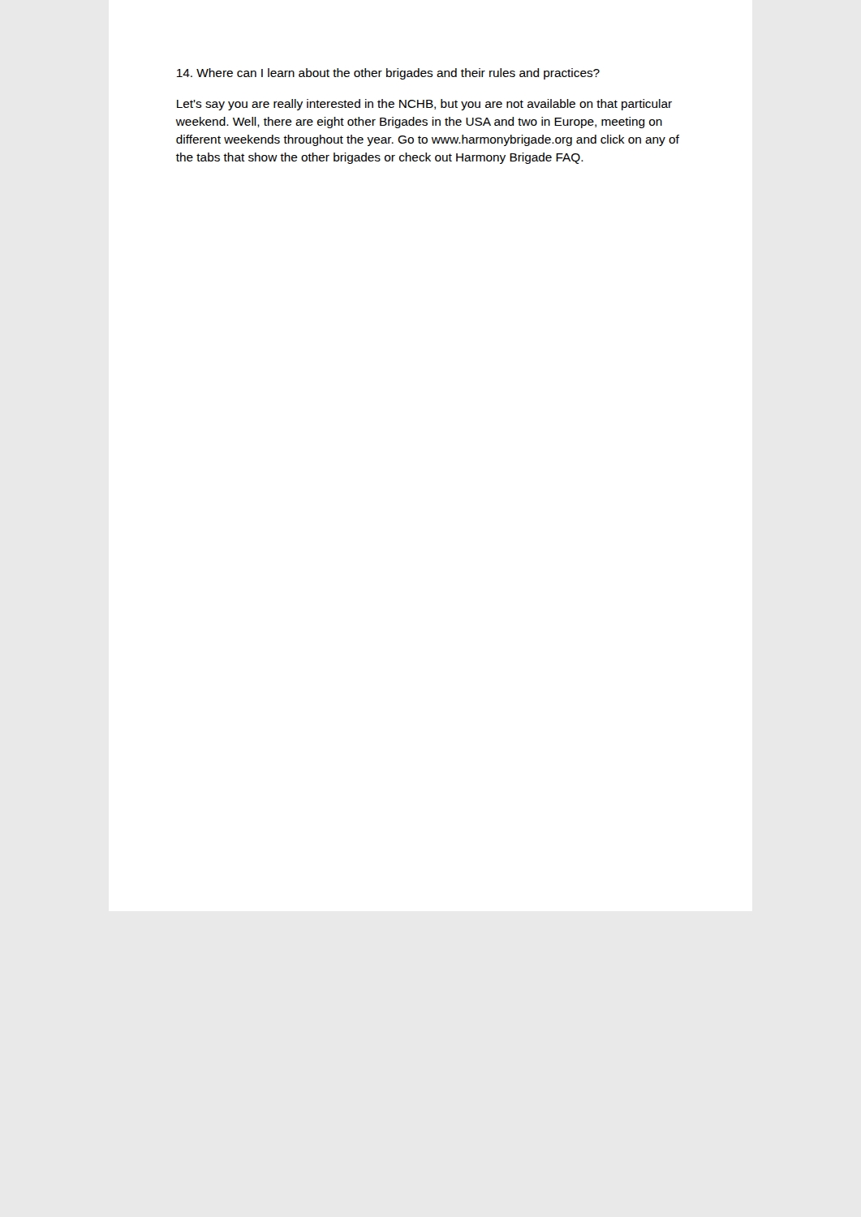14. Where can I learn about the other brigades and their rules and practices?
Let's say you are really interested in the NCHB, but you are not available on that particular weekend. Well, there are eight other Brigades in the USA and two in Europe, meeting on different weekends throughout the year. Go to www.harmonybrigade.org and click on any of the tabs that show the other brigades or check out Harmony Brigade FAQ.